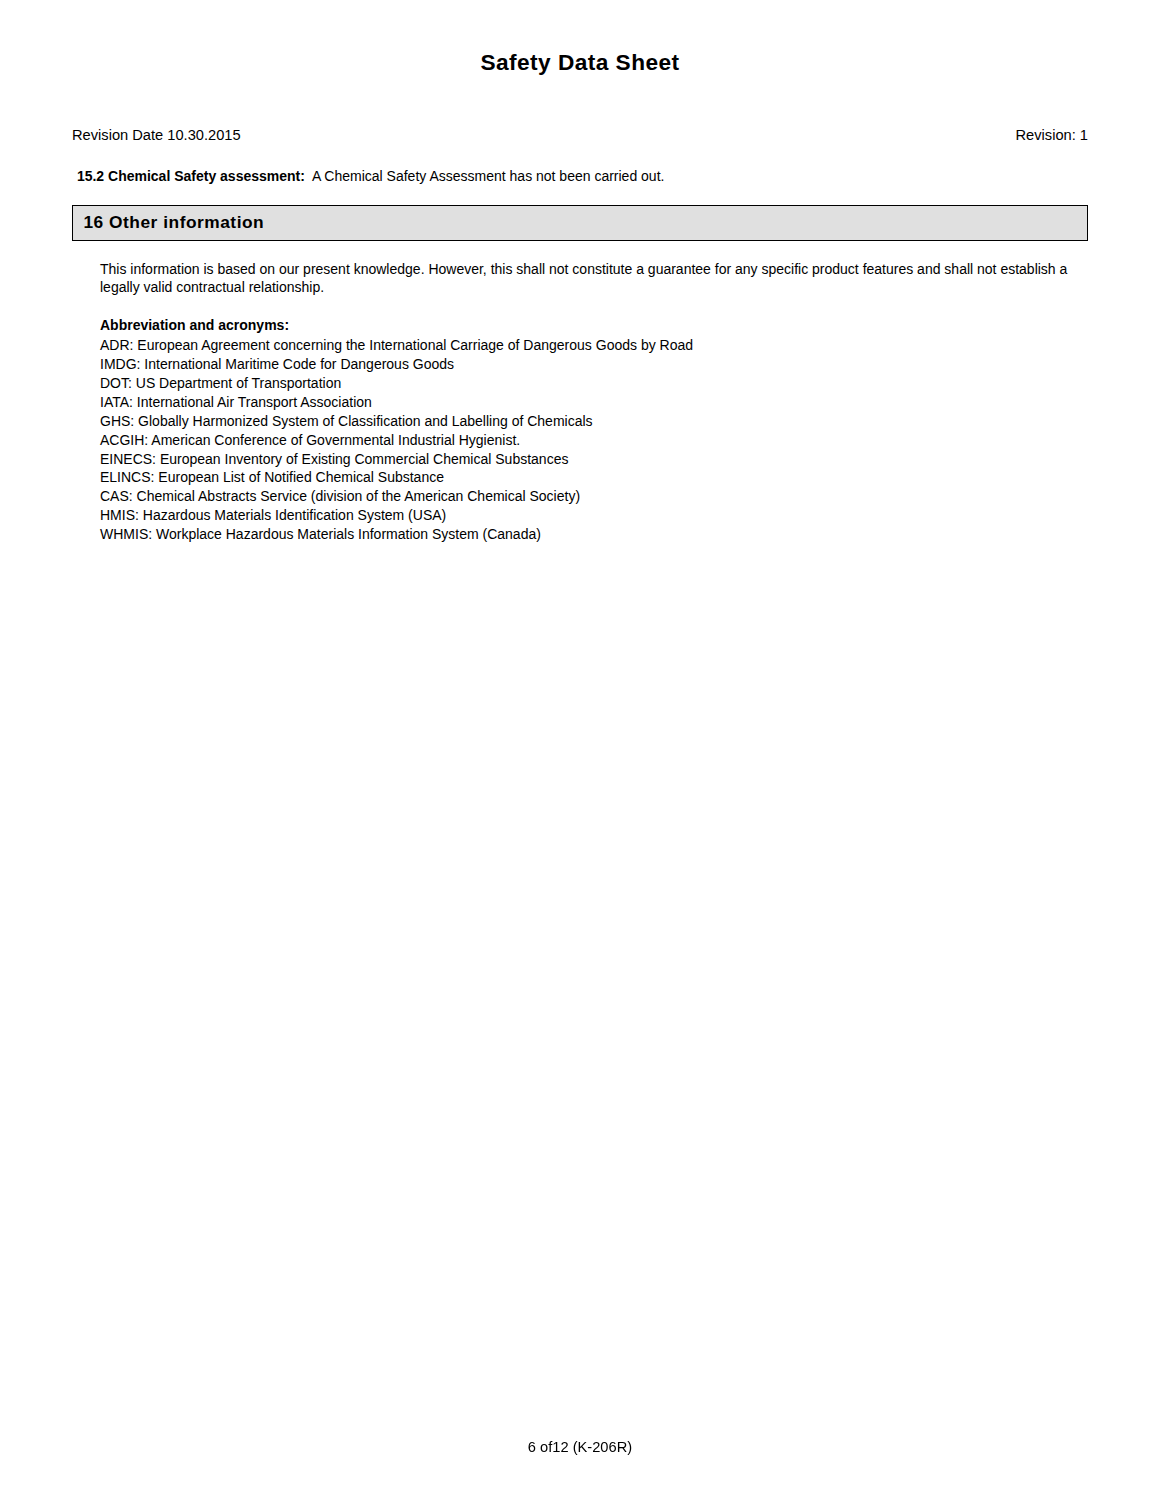Safety Data Sheet
Revision Date 10.30.2015 Revision: 1
15.2 Chemical Safety assessment: A Chemical Safety Assessment has not been carried out.
16 Other information
This information is based on our present knowledge. However, this shall not constitute a guarantee for any specific product features and shall not establish a legally valid contractual relationship.
Abbreviation and acronyms:
ADR: European Agreement concerning the International Carriage of Dangerous Goods by Road
IMDG: International Maritime Code for Dangerous Goods
DOT: US Department of Transportation
IATA: International Air Transport Association
GHS: Globally Harmonized System of Classification and Labelling of Chemicals
ACGIH: American Conference of Governmental Industrial Hygienist.
EINECS: European Inventory of Existing Commercial Chemical Substances
ELINCS: European List of Notified Chemical Substance
CAS: Chemical Abstracts Service (division of the American Chemical Society)
HMIS: Hazardous Materials Identification System (USA)
WHMIS: Workplace Hazardous Materials Information System (Canada)
6 of12 (K-206R)